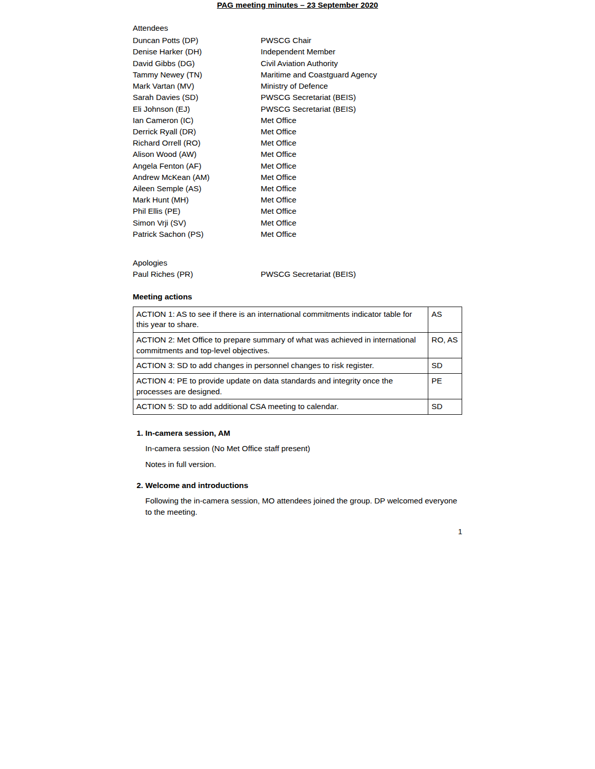PAG meeting minutes – 23 September 2020
Attendees
| Duncan Potts (DP) | PWSCG Chair |
| Denise Harker (DH) | Independent Member |
| David Gibbs (DG) | Civil Aviation Authority |
| Tammy Newey (TN) | Maritime and Coastguard Agency |
| Mark Vartan (MV) | Ministry of Defence |
| Sarah Davies (SD) | PWSCG Secretariat (BEIS) |
| Eli Johnson (EJ) | PWSCG Secretariat (BEIS) |
| Ian Cameron (IC) | Met Office |
| Derrick Ryall (DR) | Met Office |
| Richard Orrell (RO) | Met Office |
| Alison Wood (AW) | Met Office |
| Angela Fenton (AF) | Met Office |
| Andrew McKean (AM) | Met Office |
| Aileen Semple (AS) | Met Office |
| Mark Hunt (MH) | Met Office |
| Phil Ellis (PE) | Met Office |
| Simon Vrji (SV) | Met Office |
| Patrick Sachon (PS) | Met Office |
Apologies
| Paul Riches (PR) | PWSCG Secretariat (BEIS) |
Meeting actions
| ACTION 1: AS to see if there is an international commitments indicator table for this year to share. | AS |
| ACTION 2: Met Office to prepare summary of what was achieved in international commitments and top-level objectives. | RO, AS |
| ACTION 3: SD to add changes in personnel changes to risk register. | SD |
| ACTION 4: PE to provide update on data standards and integrity once the processes are designed. | PE |
| ACTION 5: SD to add additional CSA meeting to calendar. | SD |
In-camera session, AM
In-camera session (No Met Office staff present)
Notes in full version.
Welcome and introductions
Following the in-camera session, MO attendees joined the group. DP welcomed everyone to the meeting.
1